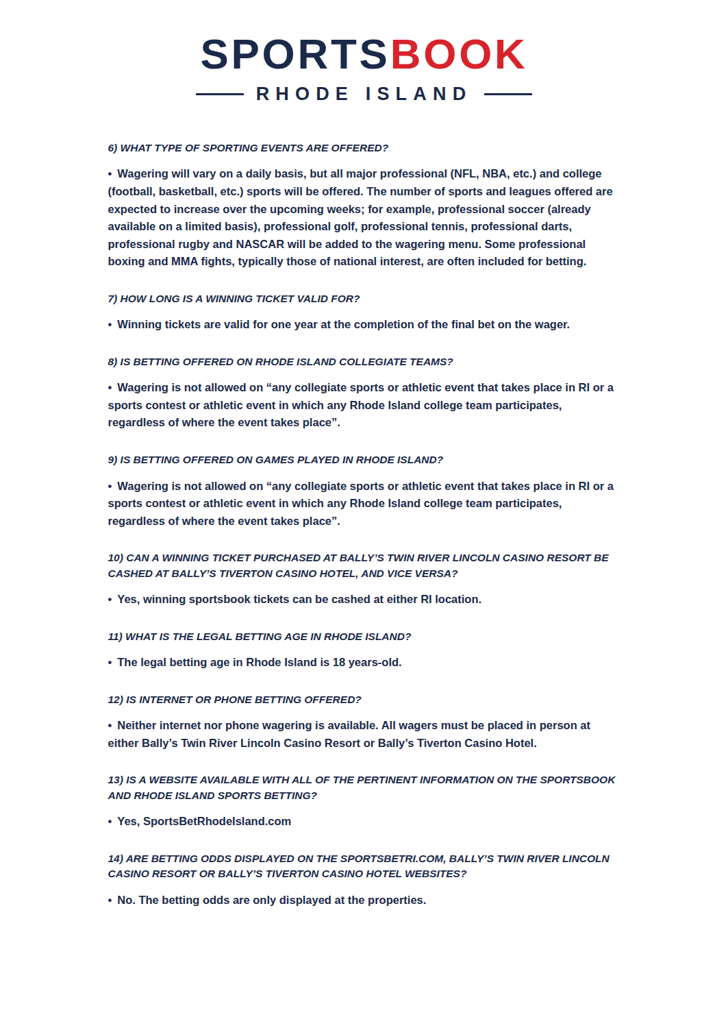SPORTS BOOK
RHODE ISLAND
6) What type of sporting events are offered?
Wagering will vary on a daily basis, but all major professional (NFL, NBA, etc.) and college (football, basketball, etc.) sports will be offered. The number of sports and leagues offered are expected to increase over the upcoming weeks; for example, professional soccer (already available on a limited basis), professional golf, professional tennis, professional darts, professional rugby and NASCAR will be added to the wagering menu. Some professional boxing and MMA fights, typically those of national interest, are often included for betting.
7) How long is a winning ticket valid for?
Winning tickets are valid for one year at the completion of the final bet on the wager.
8) Is betting offered on Rhode Island collegiate teams?
Wagering is not allowed on “any collegiate sports or athletic event that takes place in RI or a sports contest or athletic event in which any Rhode Island college team participates, regardless of where the event takes place”.
9) Is betting offered on games played in Rhode Island?
Wagering is not allowed on “any collegiate sports or athletic event that takes place in RI or a sports contest or athletic event in which any Rhode Island college team participates, regardless of where the event takes place”.
10) Can a winning ticket purchased at Bally’s Twin River Lincoln Casino Resort be cashed at Bally’s Tiverton Casino Hotel, and vice versa?
Yes, winning sportsbook tickets can be cashed at either RI location.
11) What is the legal betting age in Rhode Island?
The legal betting age in Rhode Island is 18 years-old.
12) Is internet or phone betting offered?
Neither internet nor phone wagering is available. All wagers must be placed in person at either Bally’s Twin River Lincoln Casino Resort or Bally’s Tiverton Casino Hotel.
13) Is a website available with all of the pertinent information on the sportsbook and Rhode Island sports betting?
Yes, SportsBetRhodeIsland.com
14) Are betting odds displayed on the SportsBetRI.com, Bally’s Twin River Lincoln Casino Resort or Bally’s Tiverton Casino Hotel websites?
No. The betting odds are only displayed at the properties.